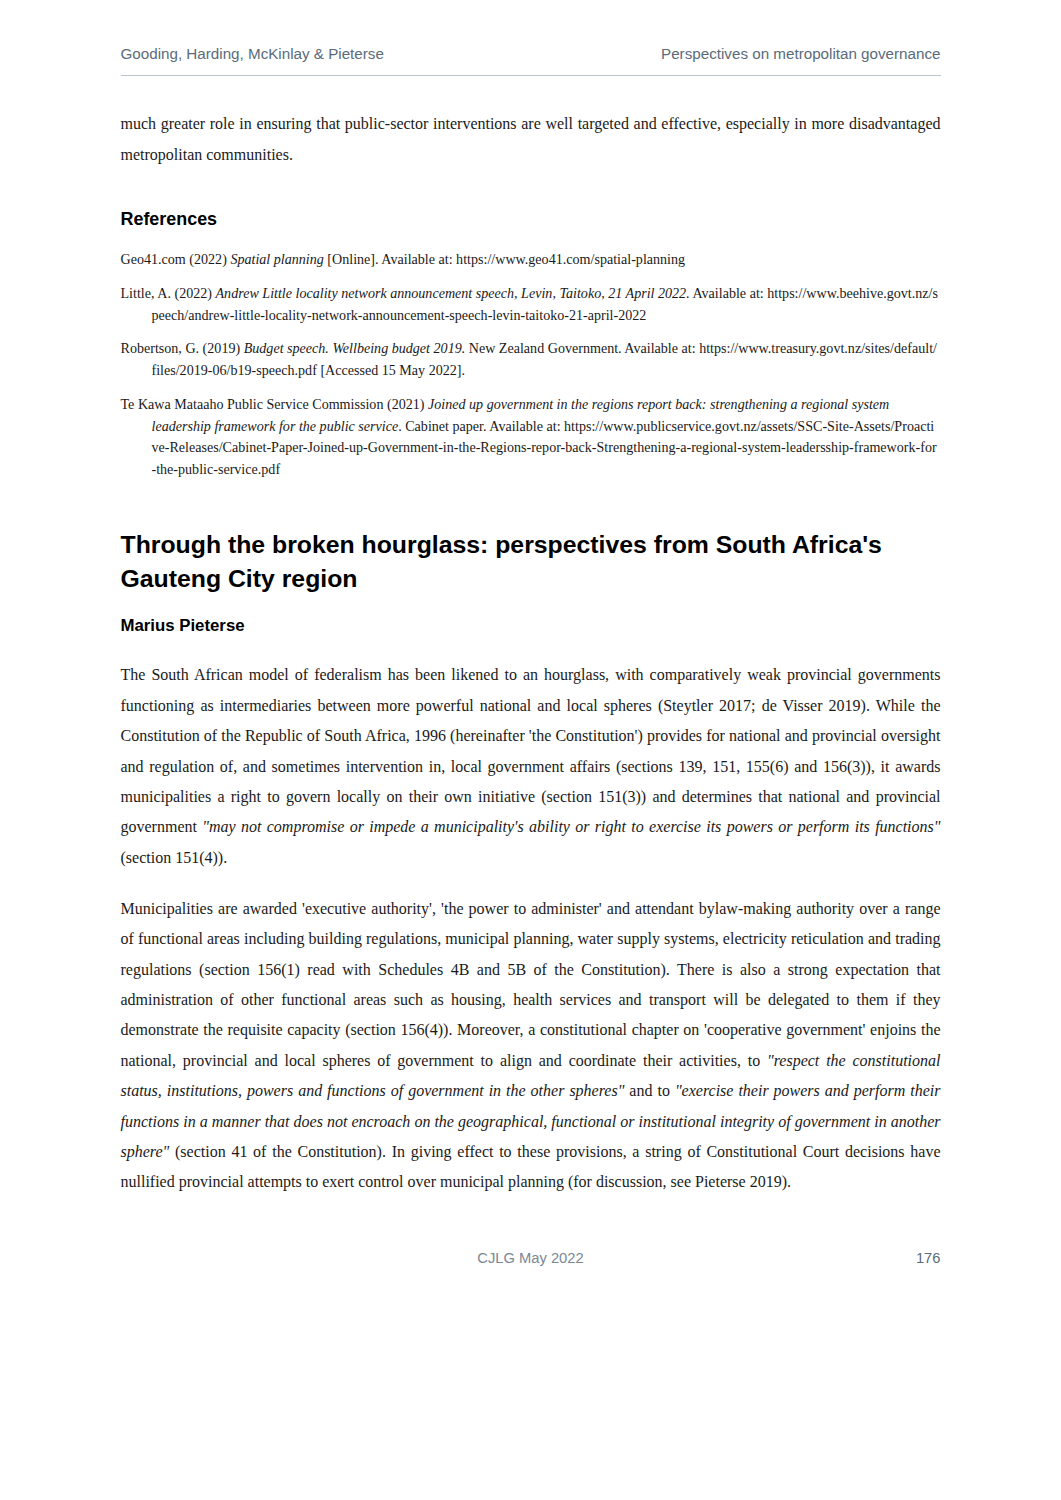Gooding, Harding, McKinlay & Pieterse Perspectives on metropolitan governance
much greater role in ensuring that public-sector interventions are well targeted and effective, especially in more disadvantaged metropolitan communities.
References
Geo41.com (2022) Spatial planning [Online]. Available at: https://www.geo41.com/spatial-planning
Little, A. (2022) Andrew Little locality network announcement speech, Levin, Taitoko, 21 April 2022. Available at: https://www.beehive.govt.nz/speech/andrew-little-locality-network-announcement-speech-levin-taitoko-21-april-2022
Robertson, G. (2019) Budget speech. Wellbeing budget 2019. New Zealand Government. Available at: https://www.treasury.govt.nz/sites/default/files/2019-06/b19-speech.pdf [Accessed 15 May 2022].
Te Kawa Mataaho Public Service Commission (2021) Joined up government in the regions report back: strengthening a regional system leadership framework for the public service. Cabinet paper. Available at: https://www.publicservice.govt.nz/assets/SSC-Site-Assets/Proactive-Releases/Cabinet-Paper-Joined-up-Government-in-the-Regions-repor-back-Strengthening-a-regional-system-leadersship-framework-for-the-public-service.pdf
Through the broken hourglass: perspectives from South Africa's Gauteng City region
Marius Pieterse
The South African model of federalism has been likened to an hourglass, with comparatively weak provincial governments functioning as intermediaries between more powerful national and local spheres (Steytler 2017; de Visser 2019). While the Constitution of the Republic of South Africa, 1996 (hereinafter 'the Constitution') provides for national and provincial oversight and regulation of, and sometimes intervention in, local government affairs (sections 139, 151, 155(6) and 156(3)), it awards municipalities a right to govern locally on their own initiative (section 151(3)) and determines that national and provincial government "may not compromise or impede a municipality's ability or right to exercise its powers or perform its functions" (section 151(4)).
Municipalities are awarded 'executive authority', 'the power to administer' and attendant bylaw-making authority over a range of functional areas including building regulations, municipal planning, water supply systems, electricity reticulation and trading regulations (section 156(1) read with Schedules 4B and 5B of the Constitution). There is also a strong expectation that administration of other functional areas such as housing, health services and transport will be delegated to them if they demonstrate the requisite capacity (section 156(4)). Moreover, a constitutional chapter on 'cooperative government' enjoins the national, provincial and local spheres of government to align and coordinate their activities, to "respect the constitutional status, institutions, powers and functions of government in the other spheres" and to "exercise their powers and perform their functions in a manner that does not encroach on the geographical, functional or institutional integrity of government in another sphere" (section 41 of the Constitution). In giving effect to these provisions, a string of Constitutional Court decisions have nullified provincial attempts to exert control over municipal planning (for discussion, see Pieterse 2019).
CJLG May 2022 176